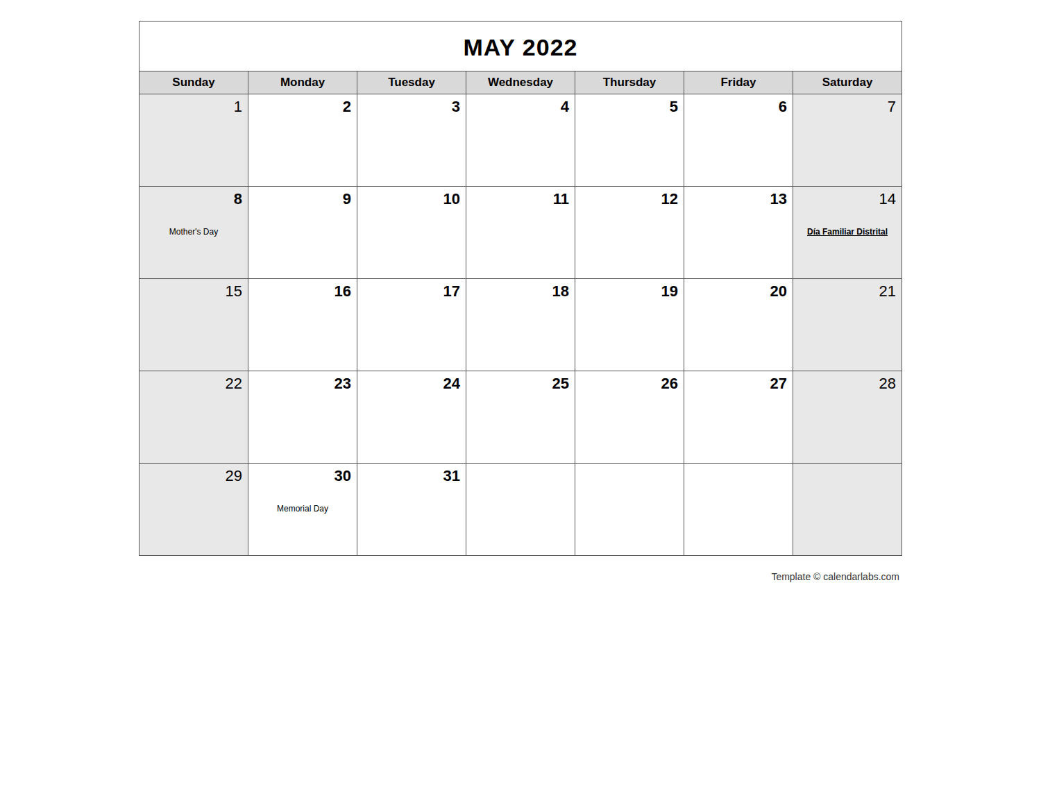| MAY 2022 |
| --- |
| Sunday | Monday | Tuesday | Wednesday | Thursday | Friday | Saturday |
| 1 | 2 | 3 | 4 | 5 | 6 | 7 |
| 8 Mother's Day | 9 | 10 | 11 | 12 | 13 | 14 Día Familiar Distrital |
| 15 | 16 | 17 | 18 | 19 | 20 | 21 |
| 22 | 23 | 24 | 25 | 26 | 27 | 28 |
| 29 | 30 Memorial Day | 31 | | | | |
Template © calendarlabs.com